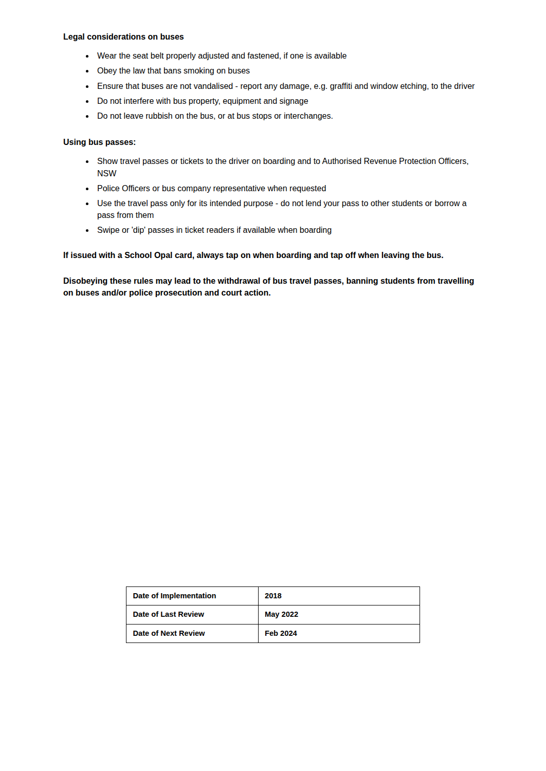Legal considerations on buses
Wear the seat belt properly adjusted and fastened, if one is available
Obey the law that bans smoking on buses
Ensure that buses are not vandalised - report any damage, e.g. graffiti and window etching, to the driver
Do not interfere with bus property, equipment and signage
Do not leave rubbish on the bus, or at bus stops or interchanges.
Using bus passes:
Show travel passes or tickets to the driver on boarding and to Authorised Revenue Protection Officers, NSW
Police Officers or bus company representative when requested
Use the travel pass only for its intended purpose - do not lend your pass to other students or borrow a pass from them
Swipe or 'dip' passes in ticket readers if available when boarding
If issued with a School Opal card, always tap on when boarding and tap off when leaving the bus.
Disobeying these rules may lead to the withdrawal of bus travel passes, banning students from travelling on buses and/or police prosecution and court action.
| Date of Implementation | 2018 |
| Date of Last Review | May 2022 |
| Date of Next Review | Feb 2024 |